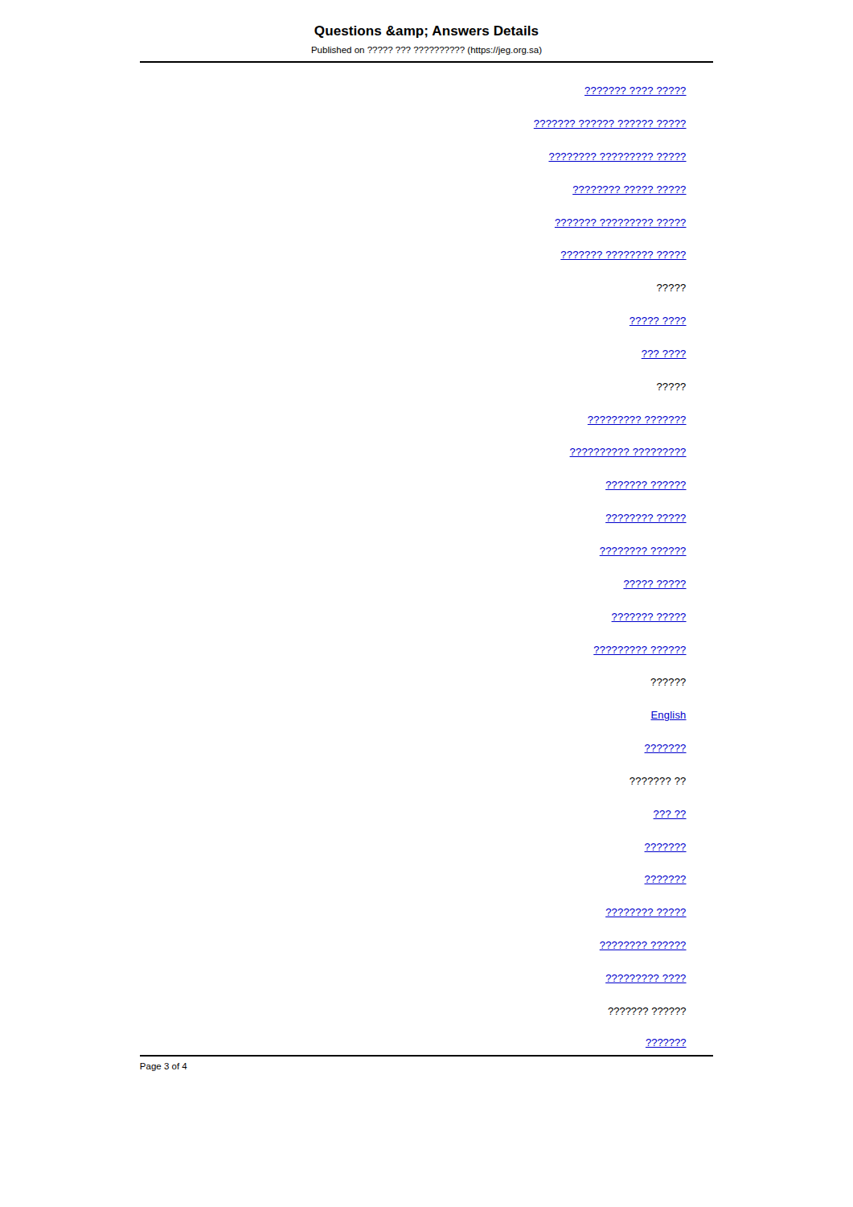Questions &amp; Answers Details
Published on ????? ??? ?????????? (https://jeg.org.sa)
????? ???? ??????? ????? ?????? ?????? ??????? ????? ????????? ???????? ????? ????? ???????? ????? ????????? ??????? ????? ???????? ??????? ????? ???? ????? ???? ??? ????? ??????? ????????? ????????? ?????????? ?????? ??????? ????? ???????? ?????? ???????? ????? ????? ????? ??????? ?????? ????????? ?????? English ??????? ?? ??????? ?? ??? ??????? ??????? ????? ???????? ?????? ???????? ???? ?????????
?????? ??????? ???????
Page 3 of 4